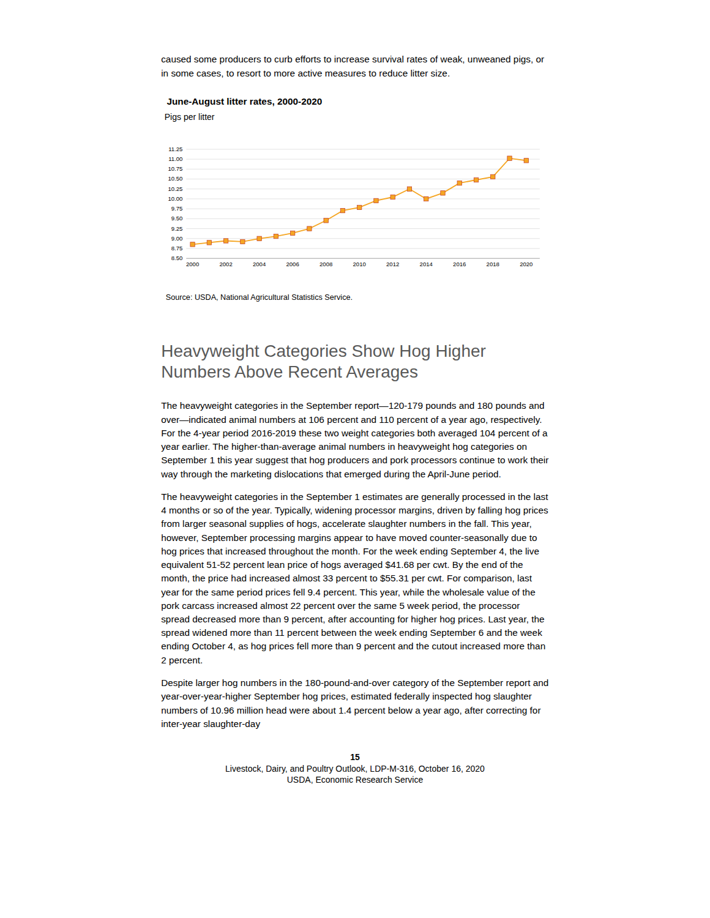caused some producers to curb efforts to increase survival rates of weak, unweaned pigs, or in some cases, to resort to more active measures to reduce litter size.
June-August litter rates, 2000-2020
Pigs per litter
11.25 11.00 10.75 10.50 10.25 10.00 9.75 9.50 9.25 9.00 8.75 8.50 2000 2002 2004 2006 2008 2010 2012 2014 2016 2018 2020
Source: USDA, National Agricultural Statistics Service.
Heavyweight Categories Show Hog Higher Numbers Above Recent Averages
The heavyweight categories in the September report—120-179 pounds and 180 pounds and over—indicated animal numbers at 106 percent and 110 percent of a year ago, respectively. For the 4-year period 2016-2019 these two weight categories both averaged 104 percent of a year earlier. The higher-than-average animal numbers in heavyweight hog categories on September 1 this year suggest that hog producers and pork processors continue to work their way through the marketing dislocations that emerged during the April-June period.
The heavyweight categories in the September 1 estimates are generally processed in the last 4 months or so of the year. Typically, widening processor margins, driven by falling hog prices from larger seasonal supplies of hogs, accelerate slaughter numbers in the fall. This year, however, September processing margins appear to have moved counter-seasonally due to hog prices that increased throughout the month. For the week ending September 4, the live equivalent 51-52 percent lean price of hogs averaged $41.68 per cwt. By the end of the month, the price had increased almost 33 percent to $55.31 per cwt. For comparison, last year for the same period prices fell 9.4 percent. This year, while the wholesale value of the pork carcass increased almost 22 percent over the same 5 week period, the processor spread decreased more than 9 percent, after accounting for higher hog prices. Last year, the spread widened more than 11 percent between the week ending September 6 and the week ending October 4, as hog prices fell more than 9 percent and the cutout increased more than 2 percent.
Despite larger hog numbers in the 180-pound-and-over category of the September report and year-over-year-higher September hog prices, estimated federally inspected hog slaughter numbers of 10.96 million head were about 1.4 percent below a year ago, after correcting for inter-year slaughter-day
15
Livestock, Dairy, and Poultry Outlook, LDP-M-316, October 16, 2020
USDA, Economic Research Service